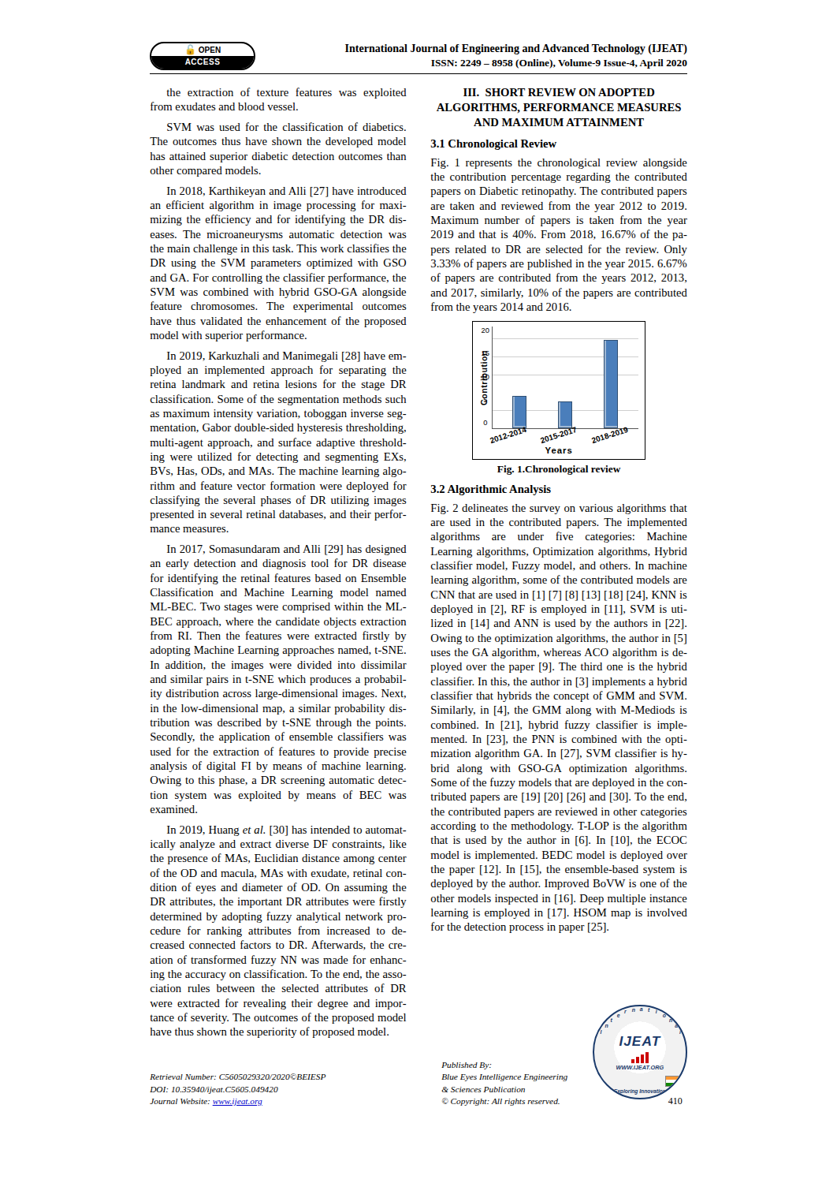🔓OPEN
ACCESS
International Journal of Engineering and Advanced Technology (IJEAT)
ISSN: 2249 – 8958 (Online), Volume-9 Issue-4, April 2020
the extraction of texture features was exploited from exudates and blood vessel.
SVM was used for the classification of diabetics. The outcomes thus have shown the developed model has attained superior diabetic detection outcomes than other compared models.
In 2018, Karthikeyan and Alli [27] have introduced an efficient algorithm in image processing for maximizing the efficiency and for identifying the DR diseases. The microaneurysms automatic detection was the main challenge in this task. This work classifies the DR using the SVM parameters optimized with GSO and GA. For controlling the classifier performance, the SVM was combined with hybrid GSO-GA alongside feature chromosomes. The experimental outcomes have thus validated the enhancement of the proposed model with superior performance.
In 2019, Karkuzhali and Manimegali [28] have employed an implemented approach for separating the retina landmark and retina lesions for the stage DR classification. Some of the segmentation methods such as maximum intensity variation, toboggan inverse segmentation, Gabor double-sided hysteresis thresholding, multi-agent approach, and surface adaptive thresholding were utilized for detecting and segmenting EXs, BVs, Has, ODs, and MAs. The machine learning algorithm and feature vector formation were deployed for classifying the several phases of DR utilizing images presented in several retinal databases, and their performance measures.
In 2017, Somasundaram and Alli [29] has designed an early detection and diagnosis tool for DR disease for identifying the retinal features based on Ensemble Classification and Machine Learning model named ML-BEC. Two stages were comprised within the ML-BEC approach, where the candidate objects extraction from RI. Then the features were extracted firstly by adopting Machine Learning approaches named, t-SNE. In addition, the images were divided into dissimilar and similar pairs in t-SNE which produces a probability distribution across large-dimensional images. Next, in the low-dimensional map, a similar probability distribution was described by t-SNE through the points. Secondly, the application of ensemble classifiers was used for the extraction of features to provide precise analysis of digital FI by means of machine learning. Owing to this phase, a DR screening automatic detection system was exploited by means of BEC was examined.
In 2019, Huang et al. [30] has intended to automatically analyze and extract diverse DF constraints, like the presence of MAs, Euclidian distance among center of the OD and macula, MAs with exudate, retinal condition of eyes and diameter of OD. On assuming the DR attributes, the important DR attributes were firstly determined by adopting fuzzy analytical network procedure for ranking attributes from increased to decreased connected factors to DR. Afterwards, the creation of transformed fuzzy NN was made for enhancing the accuracy on classification. To the end, the association rules between the selected attributes of DR were extracted for revealing their degree and importance of severity. The outcomes of the proposed model have thus shown the superiority of proposed model.
III. Short Review on Adopted Algorithms, Performance Measures and Maximum Attainment
3.1 Chronological Review
Fig. 1 represents the chronological review alongside the contribution percentage regarding the contributed papers on Diabetic retinopathy. The contributed papers are taken and reviewed from the year 2012 to 2019. Maximum number of papers is taken from the year 2019 and that is 40%. From 2018, 16.67% of the papers related to DR are selected for the review. Only 3.33% of papers are published in the year 2015. 6.67% of papers are contributed from the years 2012, 2013, and 2017, similarly, 10% of the papers are contributed from the years 2014 and 2016.
Contribution
20 15 10 5 0
2012-2014 2015-2017 2018-2019
Years
Fig. 1.Chronological review
3.2 Algorithmic Analysis
Fig. 2 delineates the survey on various algorithms that are used in the contributed papers. The implemented algorithms are under five categories: Machine Learning algorithms, Optimization algorithms, Hybrid classifier model, Fuzzy model, and others. In machine learning algorithm, some of the contributed models are CNN that are used in [1] [7] [8] [13] [18] [24], KNN is deployed in [2], RF is employed in [11], SVM is utilized in [14] and ANN is used by the authors in [22]. Owing to the optimization algorithms, the author in [5] uses the GA algorithm, whereas ACO algorithm is deployed over the paper [9]. The third one is the hybrid classifier. In this, the author in [3] implements a hybrid classifier that hybrids the concept of GMM and SVM. Similarly, in [4], the GMM along with M-Mediods is combined. In [21], hybrid fuzzy classifier is implemented. In [23], the PNN is combined with the optimization algorithm GA. In [27], SVM classifier is hybrid along with GSO-GA optimization algorithms. Some of the fuzzy models that are deployed in the contributed papers are [19] [20] [26] and [30]. To the end, the contributed papers are reviewed in other categories according to the methodology. T-LOP is the algorithm that is used by the author in [6]. In [10], the ECOC model is implemented. BEDC model is deployed over the paper [12]. In [15], the ensemble-based system is deployed by the author. Improved BoVW is one of the other models inspected in [16]. Deep multiple instance learning is employed in [17]. HSOM map is involved for the detection process in paper [25].
Retrieval Number: C5605029320/2020©BEIESP
DOI: 10.35940/ijeat.C5605.049420
Journal Website: www.ijeat.org
Published By:
Blue Eyes Intelligence Engineering
& Sciences Publication
© Copyright: All rights reserved.
410
I n t e r n a t i o n a l
IJEAT
WWW.IJEAT.ORG
Exploring Innovation